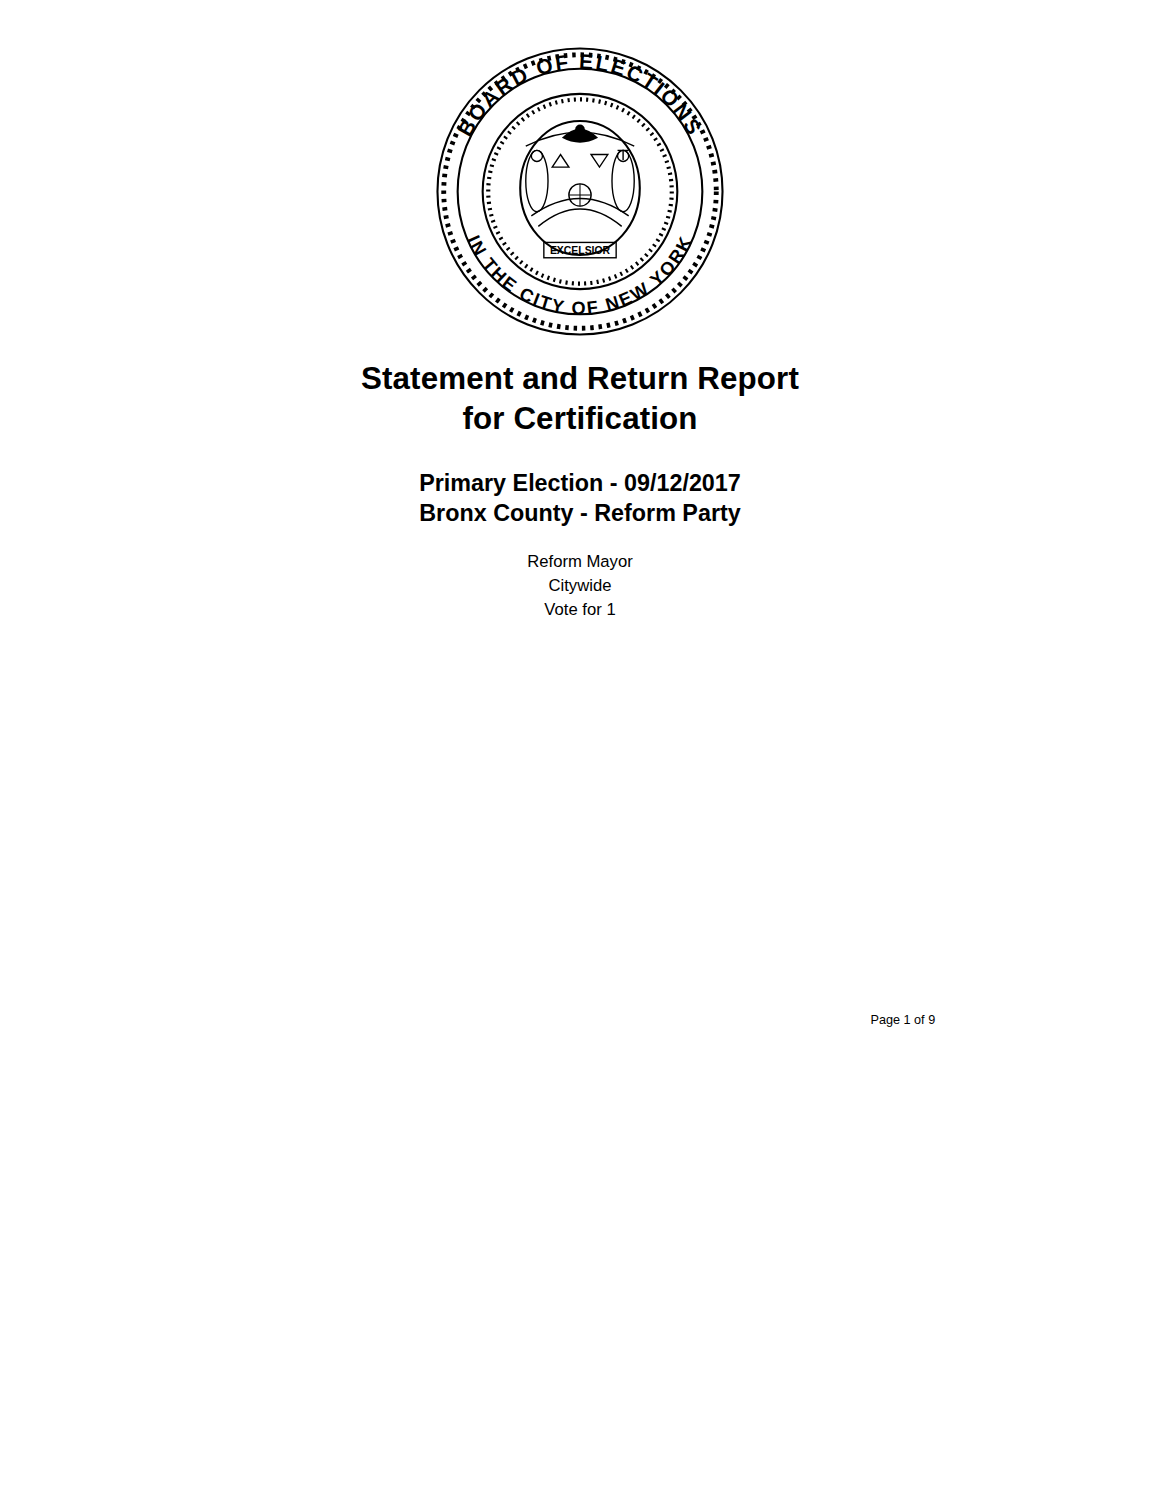Statement and Return Report
for Certification
Primary Election - 09/12/2017
Bronx County - Reform Party
Reform Mayor
Citywide
Vote for 1
Page 1 of 9